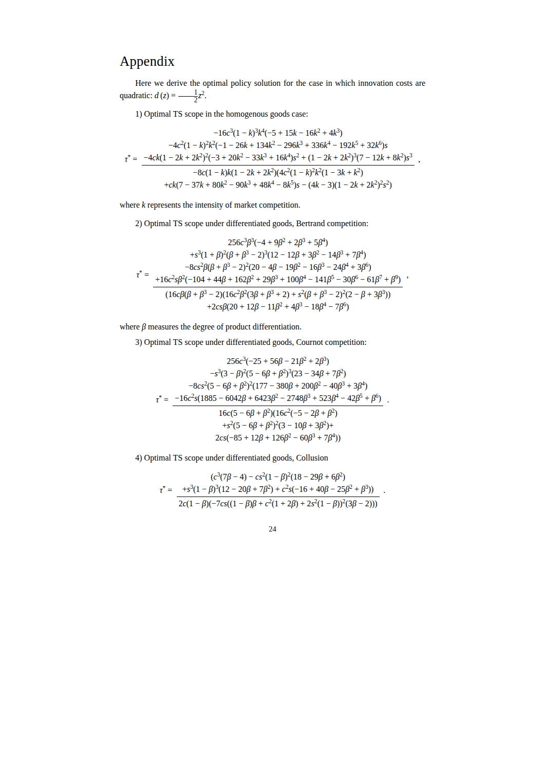Appendix
Here we derive the optimal policy solution for the case in which innovation costs are quadratic: d (z) = 12 z2.
1) Optimal TS scope in the homogenous goods case:
τ* =
−16c3(1 − k)3k4(−5 + 15k − 16k2 + 4k3)
−4c2(1 − k)2k2(−1 − 26k + 134k2 − 296k3 + 336k4 − 192k5 + 32k6)s
−4ck(1 − 2k + 2k2)2(−3 + 20k2 − 33k3 + 16k4)s2 + (1 − 2k + 2k2)3(7 − 12k + 8k2)s3
−8c(1 − k)k(1 − 2k + 2k2)(4c2(1 − k)2k2(1 − 3k + k2)
+ck(7 − 37k + 80k2 − 90k3 + 48k4 − 8k5)s − (4k − 3)(1 − 2k + 2k2)2s2)
,
where k represents the intensity of market competition.
2) Optimal TS scope under differentiated goods, Bertrand competition:
τ* =
256c3β3(−4 + 9β2 + 2β3 + 5β4)
+s3(1 + β)2(β + β3 − 2)3(12 − 12β + 3β2 − 14β3 + 7β4)
−8cs2β(β + β3 − 2)2(20 − 4β − 19β2 − 16β3 − 24β4 + 3β6)
+16c2sβ2(−104 + 44β + 162β2 + 29β3 + 100β4 − 141β5 − 30β6 − 61β7 + β9)
(16cβ(β + β3 − 2)(16c2β2(3β + β3 + 2) + s2(β + β3 − 2)2(2 − β + 3β3))
+2csβ(20 + 12β − 11β2 + 4β3 − 18β4 − 7β6)
,
where β measures the degree of product differentiation.
3) Optimal TS scope under differentiated goods, Cournot competition:
τ* =
256c3(−25 + 56β − 21β2 + 2β3)
−s3(3 − β)2(5 − 6β + β2)3(23 − 34β + 7β2)
−8cs2(5 − 6β + β2)2(177 − 380β + 200β2 − 40β3 + 3β4)
−16c2s(1885 − 6042β + 6423β2 − 2748β3 + 523β4 − 42β5 + β6)
16c(5 − 6β + β2)(16c2(−5 − 2β + β2)
+s2(5 − 6β + β2)2(3 − 10β + 3β2)+
2cs(−85 + 12β + 126β2 − 60β3 + 7β4))
.
4) Optimal TS scope under differentiated goods, Collusion
τ* =
(c3(7β − 4) − cs2(1 − β)2(18 − 29β + 6β2)
+s3(1 − β)3(12 − 20β + 7β2) + c2s(−16 + 40β − 25β2 + β3))
2c(1 − β)(−7cs((1 − β)β + c2(1 + 2β) + 2s2(1 − β))2(3β − 2))) .
24